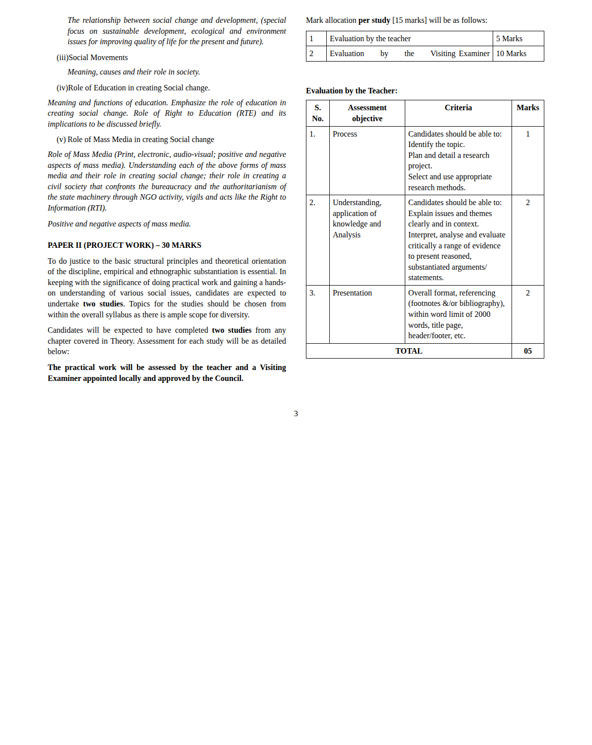The relationship between social change and development, (special focus on sustainable development, ecological and environment issues for improving quality of life for the present and future).
(iii)
Social Movements
Meaning, causes and their role in society.
(iv)
Role of Education in creating Social change.
Meaning and functions of education. Emphasize the role of education in creating social change. Role of Right to Education (RTE) and its implications to be discussed briefly.
(v)
Role of Mass Media in creating Social change
Role of Mass Media (Print, electronic, audio-visual; positive and negative aspects of mass media). Understanding each of the above forms of mass media and their role in creating social change; their role in creating a civil society that confronts the bureaucracy and the authoritarianism of the state machinery through NGO activity, vigils and acts like the Right to Information (RTI).
Positive and negative aspects of mass media.
PAPER II (PROJECT WORK) – 30 MARKS
To do justice to the basic structural principles and theoretical orientation of the discipline, empirical and ethnographic substantiation is essential. In keeping with the significance of doing practical work and gaining a hands-on understanding of various social issues, candidates are expected to undertake two studies. Topics for the studies should be chosen from within the overall syllabus as there is ample scope for diversity.
Candidates will be expected to have completed two studies from any chapter covered in Theory. Assessment for each study will be as detailed below:
The practical work will be assessed by the teacher and a Visiting Examiner appointed locally and approved by the Council.
Mark allocation per study [15 marks] will be as follows:
| 1 | Evaluation by the teacher | 5 Marks |
| 2 | Evaluation by the Visiting Examiner | 10 Marks |
Evaluation by the Teacher:
| S. No. | Assessment objective | Criteria | Marks |
| --- | --- | --- | --- |
| 1. | Process | Candidates should be able to: Identify the topic. Plan and detail a research project. Select and use appropriate research methods. | 1 |
| 2. | Understanding, application of knowledge and Analysis | Candidates should be able to: Explain issues and themes clearly and in context. Interpret, analyse and evaluate critically a range of evidence to present reasoned, substantiated arguments/ statements. | 2 |
| 3. | Presentation | Overall format, referencing (footnotes &/or bibliography), within word limit of 2000 words, title page, header/footer, etc. | 2 |
| TOTAL | 05 |
3